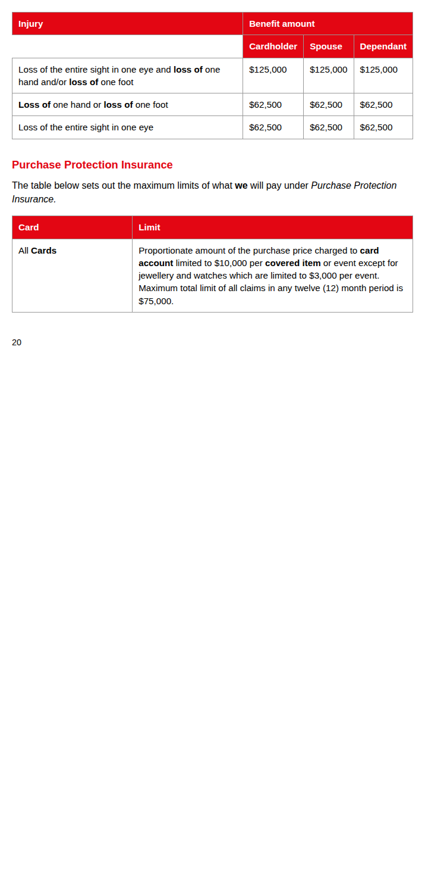| Injury | Benefit amount |
| --- | --- |
| | Cardholder | Spouse | Dependant |
| Loss of the entire sight in one eye and loss of one hand and/or loss of one foot | $125,000 | $125,000 | $125,000 |
| Loss of one hand or loss of one foot | $62,500 | $62,500 | $62,500 |
| Loss of the entire sight in one eye | $62,500 | $62,500 | $62,500 |
Purchase Protection Insurance
The table below sets out the maximum limits of what we will pay under Purchase Protection Insurance.
| Card | Limit |
| --- | --- |
| All Cards | Proportionate amount of the purchase price charged to card account limited to $10,000 per covered item or event except for jewellery and watches which are limited to $3,000 per event. Maximum total limit of all claims in any twelve (12) month period is $75,000. |
20